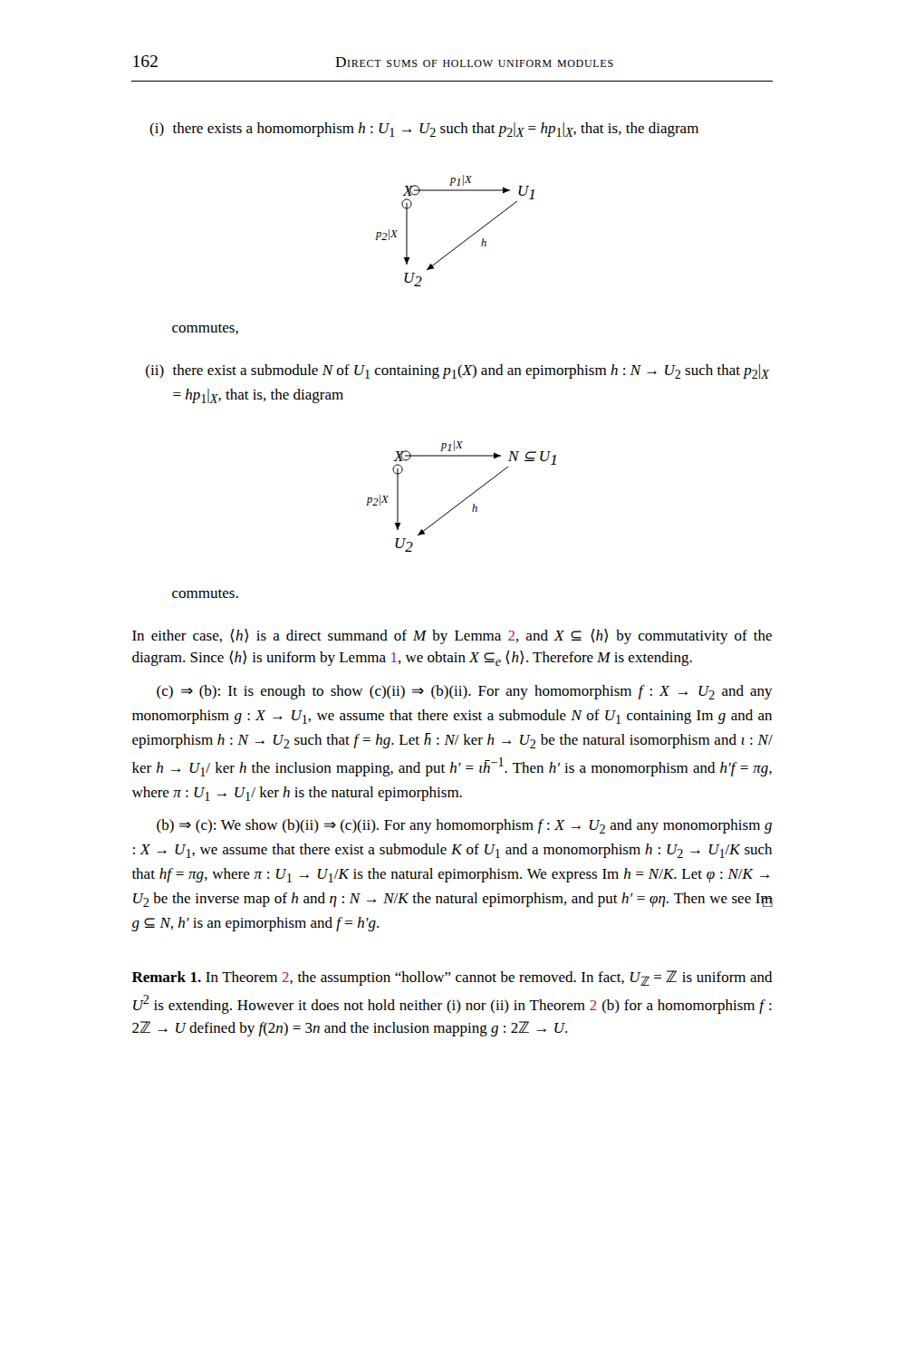162 Direct sums of hollow uniform modules
(i) there exists a homomorphism h : U1 → U2 such that p2|X = hp1|X, that is, the diagram
X U1 U2 p1|X p2|X h
commutes,
(ii) there exist a submodule N of U1 containing p1(X) and an epimorphism h : N → U2 such that p2|X = hp1|X, that is, the diagram
X N ⊆ U1 U2 p1|X p2|X h
commutes.
In either case, ⟨h⟩ is a direct summand of M by Lemma 2, and X ⊆ ⟨h⟩ by commutativity of the diagram. Since ⟨h⟩ is uniform by Lemma 1, we obtain X ⊆e ⟨h⟩. Therefore M is extending.
(c) ⇒ (b): It is enough to show (c)(ii) ⇒ (b)(ii). For any homomorphism f : X → U2 and any monomorphism g : X → U1, we assume that there exist a submodule N of U1 containing Im g and an epimorphism h : N → U2 such that f = hg. Let h̄ : N/ ker h → U2 be the natural isomorphism and ι : N/ ker h → U1/ ker h the inclusion mapping, and put h′ = ιh̄−1. Then h′ is a monomorphism and h′f = πg, where π : U1 → U1/ ker h is the natural epimorphism.
(b) ⇒ (c): We show (b)(ii) ⇒ (c)(ii). For any homomorphism f : X → U2 and any monomorphism g : X → U1, we assume that there exist a submodule K of U1 and a monomorphism h : U2 → U1/K such that hf = πg, where π : U1 → U1/K is the natural epimorphism. We express Im h = N/K. Let φ : N/K → U2 be the inverse map of h and η : N → N/K the natural epimorphism, and put h′ = φη. Then we see Im g ⊆ N, h′ is an epimorphism and f = h′g.□
Remark 1. In Theorem 2, the assumption “hollow” cannot be removed. In fact, Uℤ = ℤ is uniform and U2 is extending. However it does not hold neither (i) nor (ii) in Theorem 2 (b) for a homomorphism f : 2ℤ → U defined by f(2n) = 3n and the inclusion mapping g : 2ℤ → U.